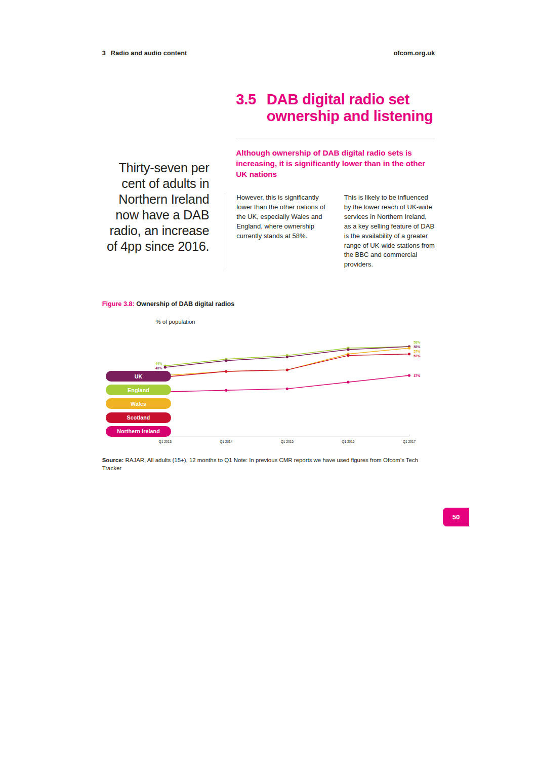3 Radio and audio content
ofcom.org.uk
Thirty-seven per cent of adults in Northern Ireland now have a DAB radio, an increase of 4pp since 2016.
3.5 DAB digital radio set ownership and listening
Although ownership of DAB digital radio sets is increasing, it is significantly lower than in the other UK nations
However, this is significantly lower than the other nations of the UK, especially Wales and England, where ownership currently stands at 58%.
This is likely to be influenced by the lower reach of UK-wide services in Northern Ireland, as a key selling feature of DAB is the availability of a greater range of UK-wide stations from the BBC and commercial providers.
Figure 3.8: Ownership of DAB digital radios
% of population
UK
England
Wales
Scotland
Northern Ireland
Q1 2013 Q1 2014 Q1 2015 Q1 2016 Q1 2017 44% 43% 37% 36% 25% 58% 58% 57% 53% 37%
Source: RAJAR, All adults (15+), 12 months to Q1 Note: In previous CMR reports we have used figures from Ofcom’s Tech Tracker
50